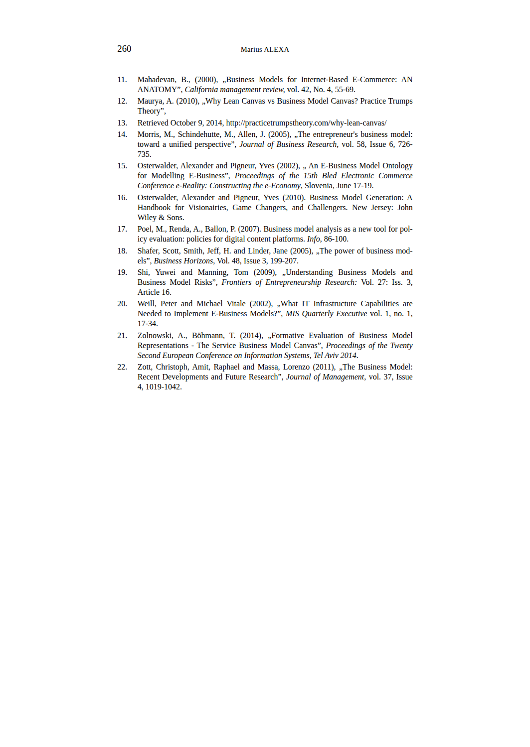260
Marius ALEXA
Mahadevan, B., (2000), „Business Models for Internet-Based E-Commerce: AN ANATOMY”, California management review, vol. 42, No. 4, 55-69.
Maurya, A. (2010), „Why Lean Canvas vs Business Model Canvas? Practice Trumps Theory”,
Retrieved October 9, 2014, http://practicetrumpstheory.com/why-lean-canvas/
Morris, M., Schindehutte, M., Allen, J. (2005), „The entrepreneur's business model: toward a unified perspective”, Journal of Business Research, vol. 58, Issue 6, 726-735.
Osterwalder, Alexander and Pigneur, Yves (2002), „ An E-Business Model Ontology for Modelling E-Business”, Proceedings of the 15th Bled Electronic Commerce Conference e-Reality: Constructing the e-Economy, Slovenia, June 17-19.
Osterwalder, Alexander and Pigneur, Yves (2010). Business Model Generation: A Handbook for Visionairies, Game Changers, and Challengers. New Jersey: John Wiley & Sons.
Poel, M., Renda, A., Ballon, P. (2007). Business model analysis as a new tool for policy evaluation: policies for digital content platforms. Info, 86-100.
Shafer, Scott, Smith, Jeff, H. and Linder, Jane (2005), „The power of business models”, Business Horizons, Vol. 48, Issue 3, 199-207.
Shi, Yuwei and Manning, Tom (2009), „Understanding Business Models and Business Model Risks”, Frontiers of Entrepreneurship Research: Vol. 27: Iss. 3, Article 16.
Weill, Peter and Michael Vitale (2002), „What IT Infrastructure Capabilities are Needed to Implement E-Business Models?”, MIS Quarterly Executive vol. 1, no. 1, 17-34.
Zolnowski, A., Böhmann, T. (2014), „Formative Evaluation of Business Model Representations - The Service Business Model Canvas”, Proceedings of the Twenty Second European Conference on Information Systems, Tel Aviv 2014.
Zott, Christoph, Amit, Raphael and Massa, Lorenzo (2011), „The Business Model: Recent Developments and Future Research”, Journal of Management, vol. 37, Issue 4, 1019-1042.